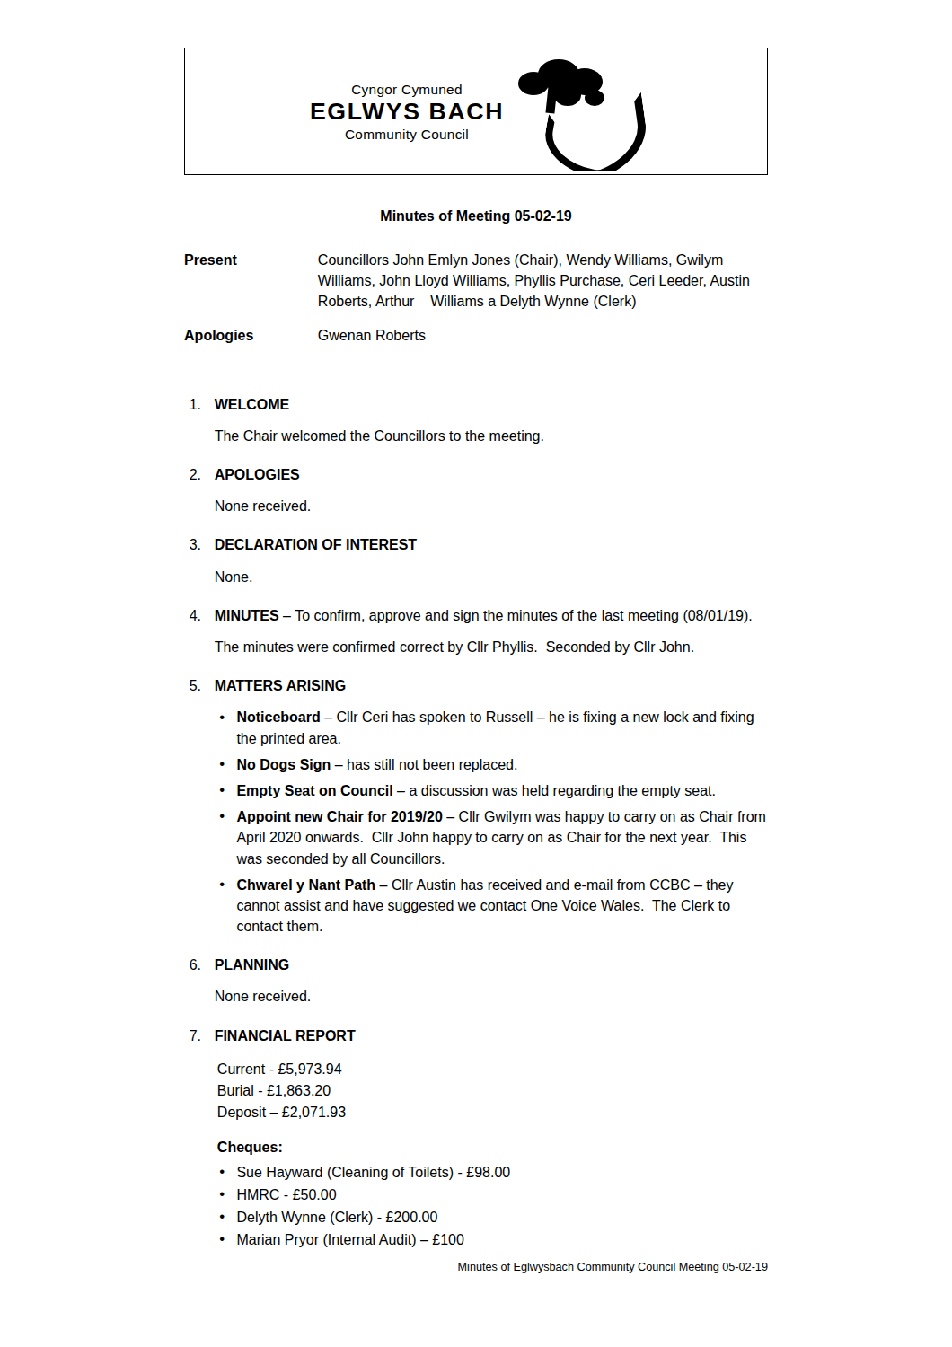Cyngor Cymuned
EGLWYS BACH
Community Council
Minutes of Meeting 05-02-19
| Present | Councillors John Emlyn Jones (Chair), Wendy Williams, Gwilym Williams, John Lloyd Williams, Phyllis Purchase, Ceri Leeder, Austin Roberts, Arthur Williams a Delyth Wynne (Clerk) |
| Apologies | Gwenan Roberts |
WELCOME
The Chair welcomed the Councillors to the meeting.
APOLOGIES
None received.
DECLARATION OF INTEREST
None.
MINUTES – To confirm, approve and sign the minutes of the last meeting (08/01/19).
The minutes were confirmed correct by Cllr Phyllis. Seconded by Cllr John.
MATTERS ARISING
Noticeboard – Cllr Ceri has spoken to Russell – he is fixing a new lock and fixing the printed area.
No Dogs Sign – has still not been replaced.
Empty Seat on Council – a discussion was held regarding the empty seat.
Appoint new Chair for 2019/20 – Cllr Gwilym was happy to carry on as Chair from April 2020 onwards. Cllr John happy to carry on as Chair for the next year. This was seconded by all Councillors.
Chwarel y Nant Path – Cllr Austin has received and e-mail from CCBC – they cannot assist and have suggested we contact One Voice Wales. The Clerk to contact them.
PLANNING
None received.
FINANCIAL REPORT
Current - £5,973.94
Burial - £1,863.20
Deposit – £2,071.93
Cheques:
Sue Hayward (Cleaning of Toilets) - £98.00
HMRC - £50.00
Delyth Wynne (Clerk) - £200.00
Marian Pryor (Internal Audit) – £100
Minutes of Eglwysbach Community Council Meeting 05-02-19